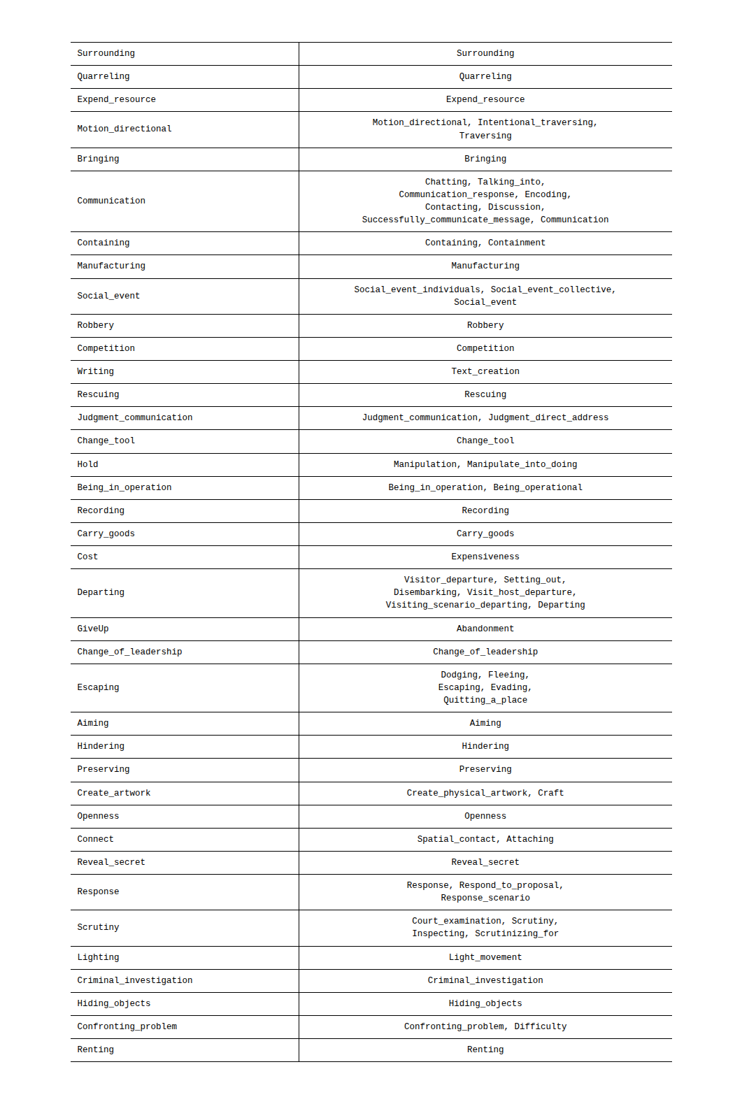| Surrounding | Surrounding |
| Quarreling | Quarreling |
| Expend_resource | Expend_resource |
| Motion_directional | Motion_directional, Intentional_traversing, Traversing |
| Bringing | Bringing |
| Communication | Chatting, Talking_into, Communication_response, Encoding, Contacting, Discussion, Successfully_communicate_message, Communication |
| Containing | Containing, Containment |
| Manufacturing | Manufacturing |
| Social_event | Social_event_individuals, Social_event_collective, Social_event |
| Robbery | Robbery |
| Competition | Competition |
| Writing | Text_creation |
| Rescuing | Rescuing |
| Judgment_communication | Judgment_communication, Judgment_direct_address |
| Change_tool | Change_tool |
| Hold | Manipulation, Manipulate_into_doing |
| Being_in_operation | Being_in_operation, Being_operational |
| Recording | Recording |
| Carry_goods | Carry_goods |
| Cost | Expensiveness |
| Departing | Visitor_departure, Setting_out, Disembarking, Visit_host_departure, Visiting_scenario_departing, Departing |
| GiveUp | Abandonment |
| Change_of_leadership | Change_of_leadership |
| Escaping | Dodging, Fleeing, Escaping, Evading, Quitting_a_place |
| Aiming | Aiming |
| Hindering | Hindering |
| Preserving | Preserving |
| Create_artwork | Create_physical_artwork, Craft |
| Openness | Openness |
| Connect | Spatial_contact, Attaching |
| Reveal_secret | Reveal_secret |
| Response | Response, Respond_to_proposal, Response_scenario |
| Scrutiny | Court_examination, Scrutiny, Inspecting, Scrutinizing_for |
| Lighting | Light_movement |
| Criminal_investigation | Criminal_investigation |
| Hiding_objects | Hiding_objects |
| Confronting_problem | Confronting_problem, Difficulty |
| Renting | Renting |